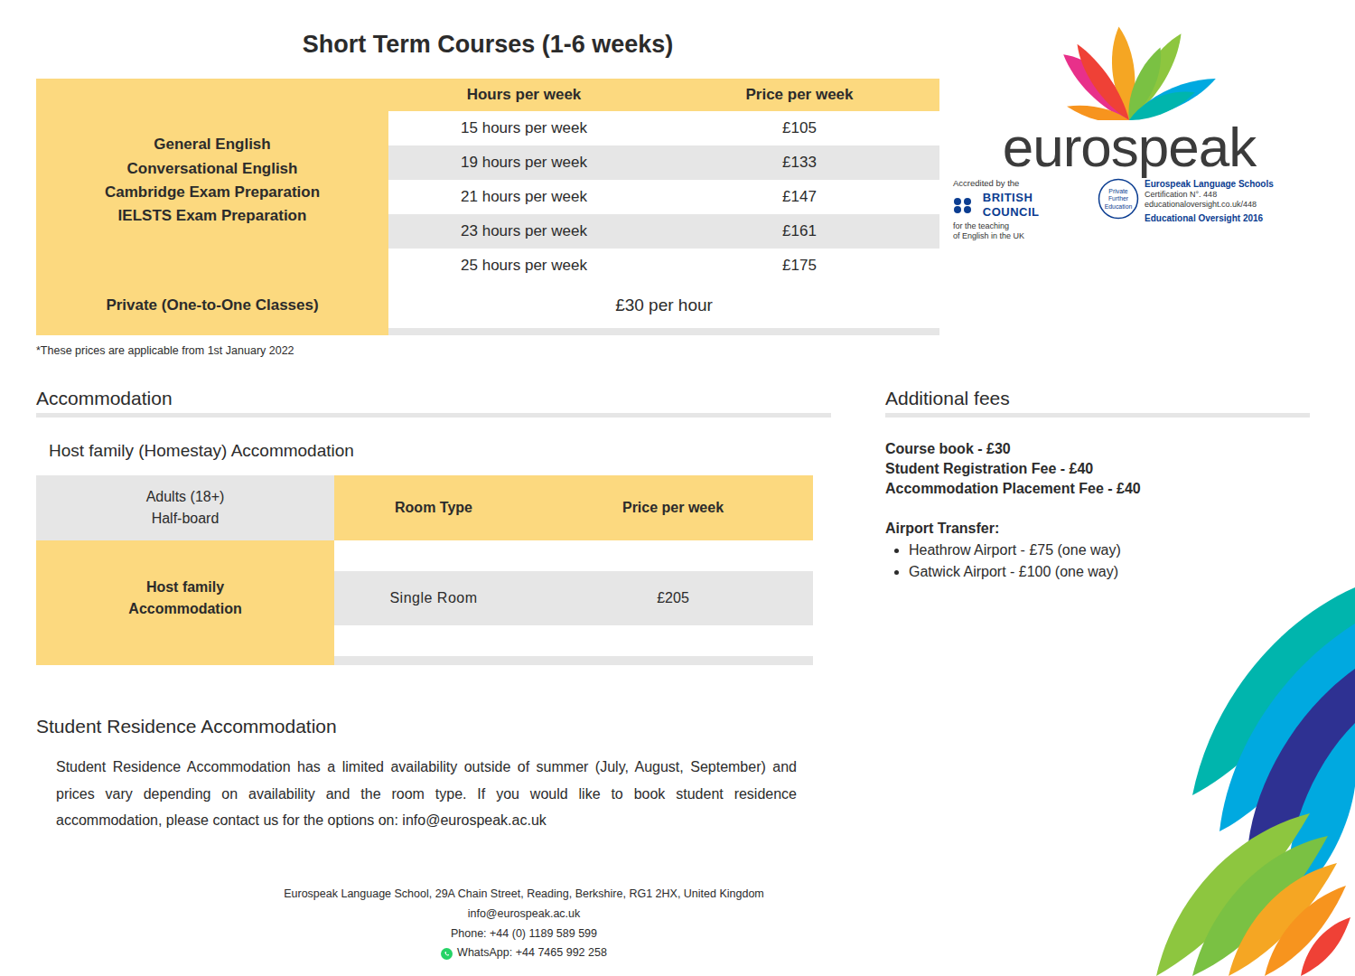eurospeak
Accredited by the
BRITISH
COUNCIL
for the teaching
of English in the UK
Private Further Education
Eurospeak Language Schools
Certification N°. 448
educationaloversight.co.uk/448
Educational Oversight 2016
Short Term Courses (1-6 weeks)
| General English Conversational English Cambridge Exam Preparation IELSTS Exam Preparation | Hours per week | Price per week |
| 15 hours per week | £105 |
| 19 hours per week | £133 |
| 21 hours per week | £147 |
| 23 hours per week | £161 |
| 25 hours per week | £175 |
| Private (One-to-One Classes) | £30 per hour |
*These prices are applicable from 1st January 2022
Accommodation
Host family (Homestay) Accommodation
| Adults (18+) Half-board | Room Type | Price per week |
| Host family Accommodation | | |
| Single Room | £205 |
Student Residence Accommodation
Student Residence Accommodation has a limited availability outside of summer (July, August, September) and prices vary depending on availability and the room type. If you would like to book student residence accommodation, please contact us for the options on: info@eurospeak.ac.uk
Additional fees
Course book - £30
Student Registration Fee - £40
Accommodation Placement Fee - £40
Airport Transfer:
Heathrow Airport - £75 (one way)
Gatwick Airport - £100 (one way)
Eurospeak Language School, 29A Chain Street, Reading, Berkshire, RG1 2HX, United Kingdom
info@eurospeak.ac.uk
Phone: +44 (0) 1189 589 599
WhatsApp: +44 7465 992 258